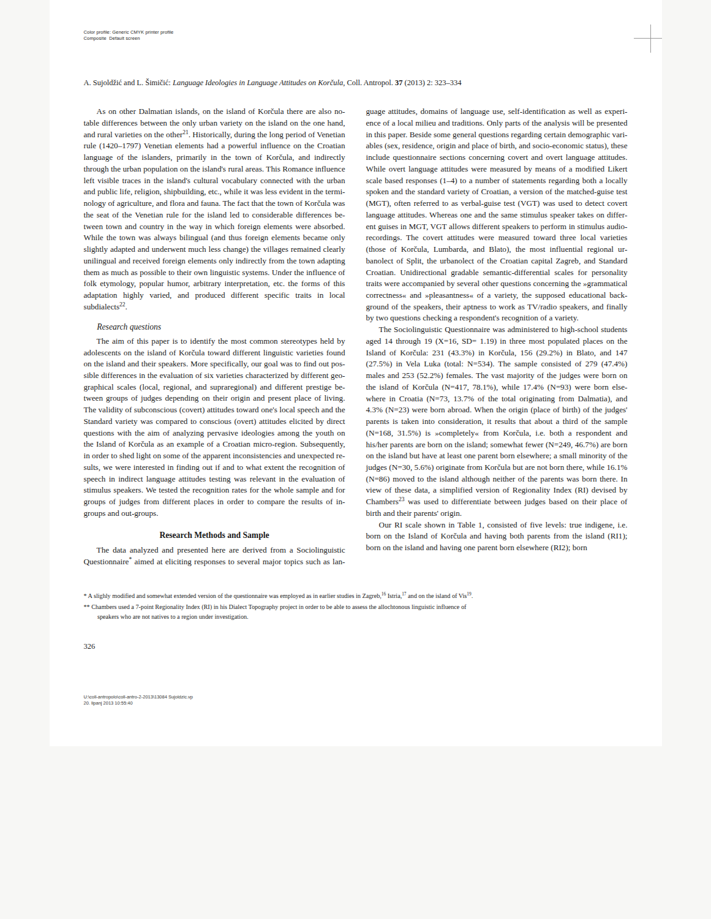Color profile: Generic CMYK printer profile
Composite Default screen
A. Sujoldžić and L. Šimičić: Language Ideologies in Language Attitudes on Korčula, Coll. Antropol. 37 (2013) 2: 323–334
As on other Dalmatian islands, on the island of Korčula there are also notable differences between the only urban variety on the island on the one hand, and rural varieties on the other21. Historically, during the long period of Venetian rule (1420–1797) Venetian elements had a powerful influence on the Croatian language of the islanders, primarily in the town of Korčula, and indirectly through the urban population on the island's rural areas. This Romance influence left visible traces in the island's cultural vocabulary connected with the urban and public life, religion, shipbuilding, etc., while it was less evident in the terminology of agriculture, and flora and fauna. The fact that the town of Korčula was the seat of the Venetian rule for the island led to considerable differences between town and country in the way in which foreign elements were absorbed. While the town was always bilingual (and thus foreign elements became only slightly adapted and underwent much less change) the villages remained clearly unilingual and received foreign elements only indirectly from the town adapting them as much as possible to their own linguistic systems. Under the influence of folk etymology, popular humor, arbitrary interpretation, etc. the forms of this adaptation highly varied, and produced different specific traits in local subdialects22.
Research questions
The aim of this paper is to identify the most common stereotypes held by adolescents on the island of Korčula toward different linguistic varieties found on the island and their speakers. More specifically, our goal was to find out possible differences in the evaluation of six varieties characterized by different geographical scales (local, regional, and supraregional) and different prestige between groups of judges depending on their origin and present place of living. The validity of subconscious (covert) attitudes toward one's local speech and the Standard variety was compared to conscious (overt) attitudes elicited by direct questions with the aim of analyzing pervasive ideologies among the youth on the Island of Korčula as an example of a Croatian micro-region. Subsequently, in order to shed light on some of the apparent inconsistencies and unexpected results, we were interested in finding out if and to what extent the recognition of speech in indirect language attitudes testing was relevant in the evaluation of stimulus speakers. We tested the recognition rates for the whole sample and for groups of judges from different places in order to compare the results of in-groups and out-groups.
Research Methods and Sample
The data analyzed and presented here are derived from a Sociolinguistic Questionnaire* aimed at eliciting responses to several major topics such as language attitudes, domains of language use, self-identification as well as experience of a local milieu and traditions. Only parts of the analysis will be presented in this paper. Beside some general questions regarding certain demographic variables (sex, residence, origin and place of birth, and socio-economic status), these include questionnaire sections concerning covert and overt language attitudes. While overt language attitudes were measured by means of a modified Likert scale based responses (1–4) to a number of statements regarding both a locally spoken and the standard variety of Croatian, a version of the matched-guise test (MGT), often referred to as verbal-guise test (VGT) was used to detect covert language attitudes. Whereas one and the same stimulus speaker takes on different guises in MGT, VGT allows different speakers to perform in stimulus audio-recordings. The covert attitudes were measured toward three local varieties (those of Korčula, Lumbarda, and Blato), the most influential regional urbanolect of Split, the urbanolect of the Croatian capital Zagreb, and Standard Croatian. Unidirectional gradable semantic-differential scales for personality traits were accompanied by several other questions concerning the »grammatical correctness« and »pleasantness« of a variety, the supposed educational background of the speakers, their aptness to work as TV/radio speakers, and finally by two questions checking a respondent's recognition of a variety.
The Sociolinguistic Questionnaire was administered to high-school students aged 14 through 19 (X=16, SD= 1.19) in three most populated places on the Island of Korčula: 231 (43.3%) in Korčula, 156 (29.2%) in Blato, and 147 (27.5%) in Vela Luka (total: N=534). The sample consisted of 279 (47.4%) males and 253 (52.2%) females. The vast majority of the judges were born on the island of Korčula (N=417, 78.1%), while 17.4% (N=93) were born elsewhere in Croatia (N=73, 13.7% of the total originating from Dalmatia), and 4.3% (N=23) were born abroad. When the origin (place of birth) of the judges' parents is taken into consideration, it results that about a third of the sample (N=168, 31.5%) is »completely« from Korčula, i.e. both a respondent and his/her parents are born on the island; somewhat fewer (N=249, 46.7%) are born on the island but have at least one parent born elsewhere; a small minority of the judges (N=30, 5.6%) originate from Korčula but are not born there, while 16.1% (N=86) moved to the island although neither of the parents was born there. In view of these data, a simplified version of Regionality Index (RI) devised by Chambers23 was used to differentiate between judges based on their place of birth and their parents' origin.
Our RI scale shown in Table 1, consisted of five levels: true indigene, i.e. born on the Island of Korčula and having both parents from the island (RI1); born on the island and having one parent born elsewhere (RI2); born
* A slighly modified and somewhat extended version of the questionnaire was employed as in earlier studies in Zagreb,16 Istria,17 and on the island of Vis19.
** Chambers used a 7-point Regionality Index (RI) in his Dialect Topography project in order to be able to assess the allochtonous linguistic influence of
speakers who are not natives to a region under investigation.
326
U:\coll-antropolo\coll-antro-2-2013\13084 Sujoldzic.vp
20. lipanj 2013 10:55:40